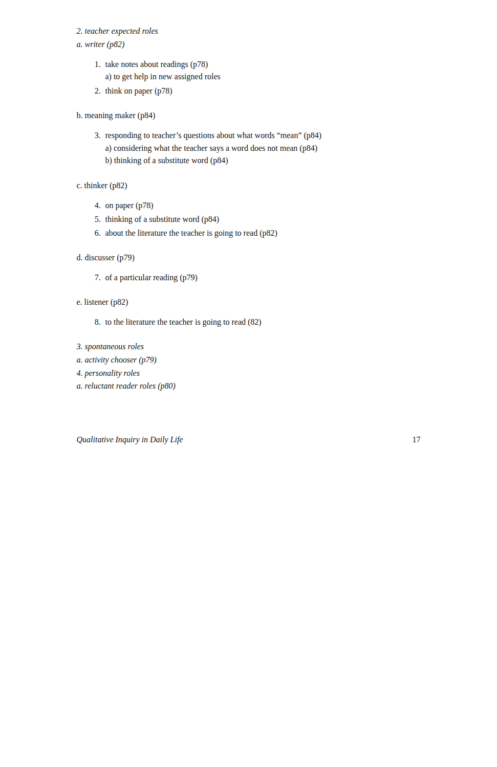2. teacher expected roles
a. writer (p82)
take notes about readings (p78) a) to get help in new assigned roles
think on paper (p78)
b. meaning maker (p84)
responding to teacher’s questions about what words “mean” (p84) a) considering what the teacher says a word does not mean (p84) b) thinking of a substitute word (p84)
c. thinker (p82)
on paper (p78)
thinking of a substitute word (p84)
about the literature the teacher is going to read (p82)
d. discusser (p79)
of a particular reading (p79)
e. listener (p82)
to the literature the teacher is going to read (82)
3. spontaneous roles
a. activity chooser (p79)
4. personality roles
a. reluctant reader roles (p80)
Qualitative Inquiry in Daily Life 17